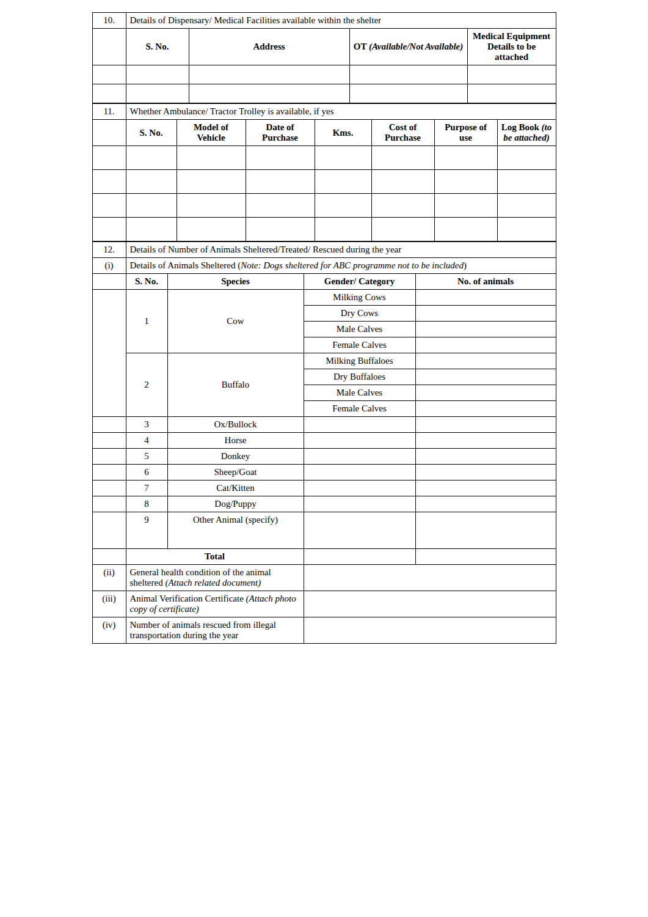| 10. | Details of Dispensary/ Medical Facilities available within the shelter |
| | S. No. | Address | OT (Available/Not Available) | Medical Equipment Details to be attached |
| 11. | Whether Ambulance/ Tractor Trolley is available, if yes |
| | S. No. | Model of Vehicle | Date of Purchase | Kms. | Cost of Purchase | Purpose of use | Log Book (to be attached) |
| 12. | Details of Number of Animals Sheltered/Treated/ Rescued during the year |
| (i) | Details of Animals Sheltered ( Note: Dogs sheltered for ABC programme not to be included ) |
| | S. No. | Species | Gender/ Category | No. of animals |
| | 1 | Cow | Milking Cows | |
| Dry Cows | |
| Male Calves | |
| Female Calves | |
| 2 | Buffalo | Milking Buffaloes | |
| Dry Buffaloes | |
| Male Calves | |
| Female Calves | |
| | 3 | Ox/Bullock | | |
| | 4 | Horse | | |
| | 5 | Donkey | | |
| | 6 | Sheep/Goat | | |
| | 7 | Cat/Kitten | | |
| | 8 | Dog/Puppy | | |
| | 9 | Other Animal (specify) | | |
| | Total | | |
| (ii) | General health condition of the animal sheltered (Attach related document) | |
| (iii) | Animal Verification Certificate (Attach photo copy of certificate) | |
| (iv) | Number of animals rescued from illegal transportation during the year | |